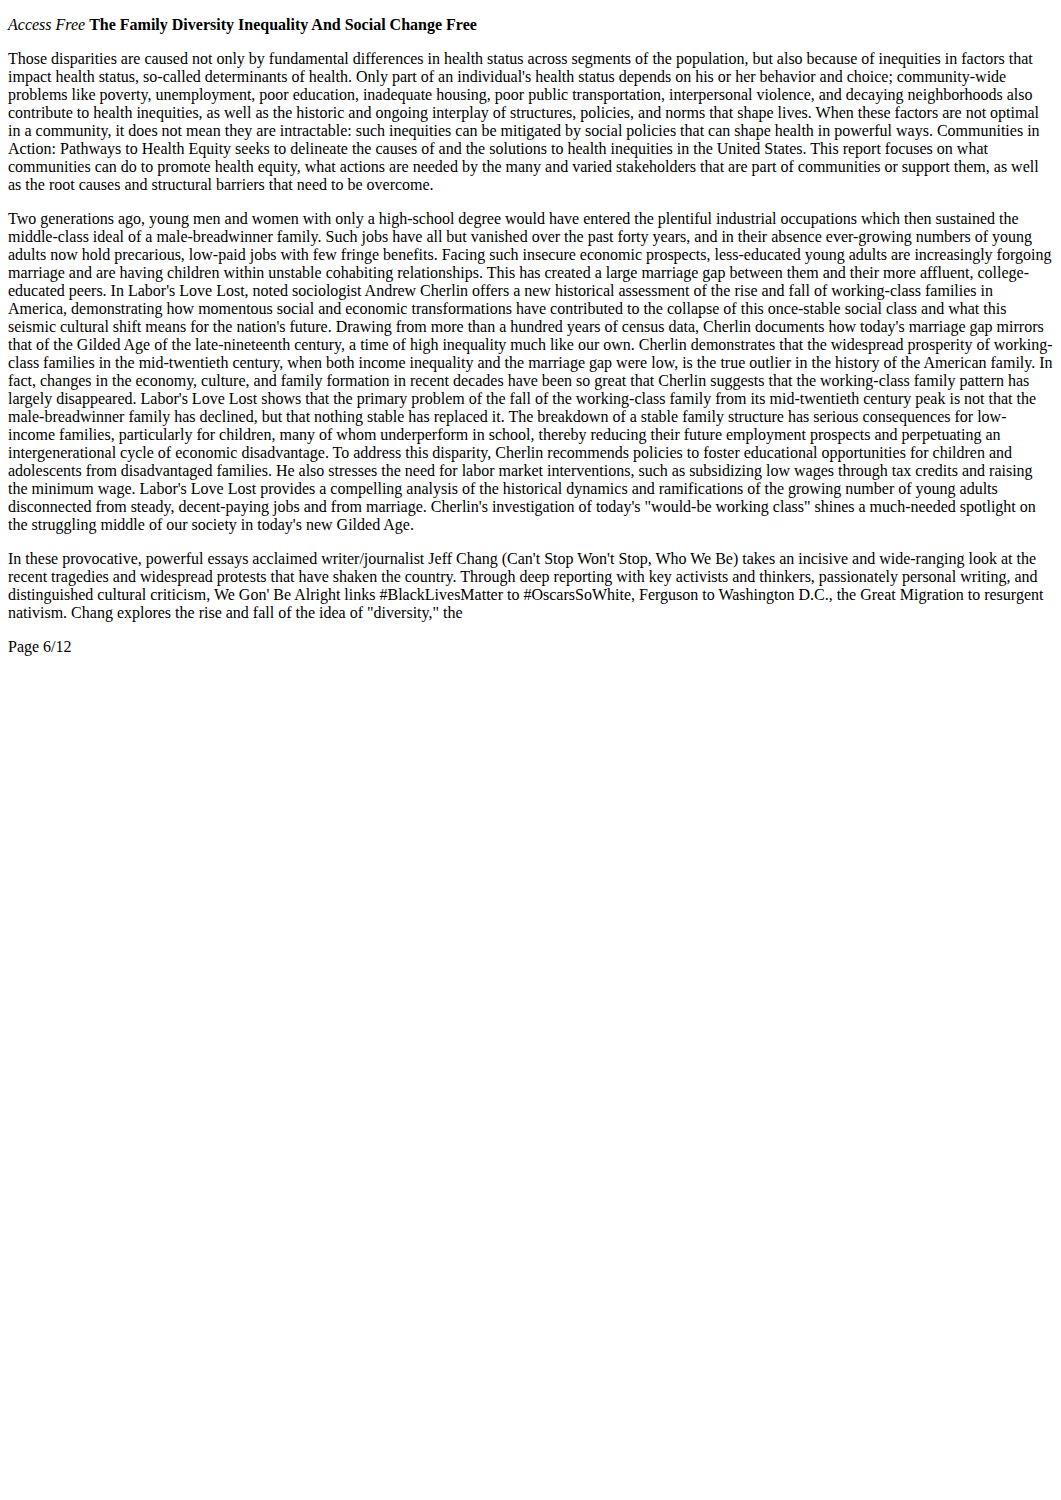Access Free The Family Diversity Inequality And Social Change Free
Those disparities are caused not only by fundamental differences in health status across segments of the population, but also because of inequities in factors that impact health status, so-called determinants of health. Only part of an individual's health status depends on his or her behavior and choice; community-wide problems like poverty, unemployment, poor education, inadequate housing, poor public transportation, interpersonal violence, and decaying neighborhoods also contribute to health inequities, as well as the historic and ongoing interplay of structures, policies, and norms that shape lives. When these factors are not optimal in a community, it does not mean they are intractable: such inequities can be mitigated by social policies that can shape health in powerful ways. Communities in Action: Pathways to Health Equity seeks to delineate the causes of and the solutions to health inequities in the United States. This report focuses on what communities can do to promote health equity, what actions are needed by the many and varied stakeholders that are part of communities or support them, as well as the root causes and structural barriers that need to be overcome.
Two generations ago, young men and women with only a high-school degree would have entered the plentiful industrial occupations which then sustained the middle-class ideal of a male-breadwinner family. Such jobs have all but vanished over the past forty years, and in their absence ever-growing numbers of young adults now hold precarious, low-paid jobs with few fringe benefits. Facing such insecure economic prospects, less-educated young adults are increasingly forgoing marriage and are having children within unstable cohabiting relationships. This has created a large marriage gap between them and their more affluent, college-educated peers. In Labor's Love Lost, noted sociologist Andrew Cherlin offers a new historical assessment of the rise and fall of working-class families in America, demonstrating how momentous social and economic transformations have contributed to the collapse of this once-stable social class and what this seismic cultural shift means for the nation's future. Drawing from more than a hundred years of census data, Cherlin documents how today's marriage gap mirrors that of the Gilded Age of the late-nineteenth century, a time of high inequality much like our own. Cherlin demonstrates that the widespread prosperity of working-class families in the mid-twentieth century, when both income inequality and the marriage gap were low, is the true outlier in the history of the American family. In fact, changes in the economy, culture, and family formation in recent decades have been so great that Cherlin suggests that the working-class family pattern has largely disappeared. Labor's Love Lost shows that the primary problem of the fall of the working-class family from its mid-twentieth century peak is not that the male-breadwinner family has declined, but that nothing stable has replaced it. The breakdown of a stable family structure has serious consequences for low-income families, particularly for children, many of whom underperform in school, thereby reducing their future employment prospects and perpetuating an intergenerational cycle of economic disadvantage. To address this disparity, Cherlin recommends policies to foster educational opportunities for children and adolescents from disadvantaged families. He also stresses the need for labor market interventions, such as subsidizing low wages through tax credits and raising the minimum wage. Labor's Love Lost provides a compelling analysis of the historical dynamics and ramifications of the growing number of young adults disconnected from steady, decent-paying jobs and from marriage. Cherlin's investigation of today's "would-be working class" shines a much-needed spotlight on the struggling middle of our society in today's new Gilded Age.
In these provocative, powerful essays acclaimed writer/journalist Jeff Chang (Can't Stop Won't Stop, Who We Be) takes an incisive and wide-ranging look at the recent tragedies and widespread protests that have shaken the country. Through deep reporting with key activists and thinkers, passionately personal writing, and distinguished cultural criticism, We Gon' Be Alright links #BlackLivesMatter to #OscarsSoWhite, Ferguson to Washington D.C., the Great Migration to resurgent nativism. Chang explores the rise and fall of the idea of "diversity," the
Page 6/12